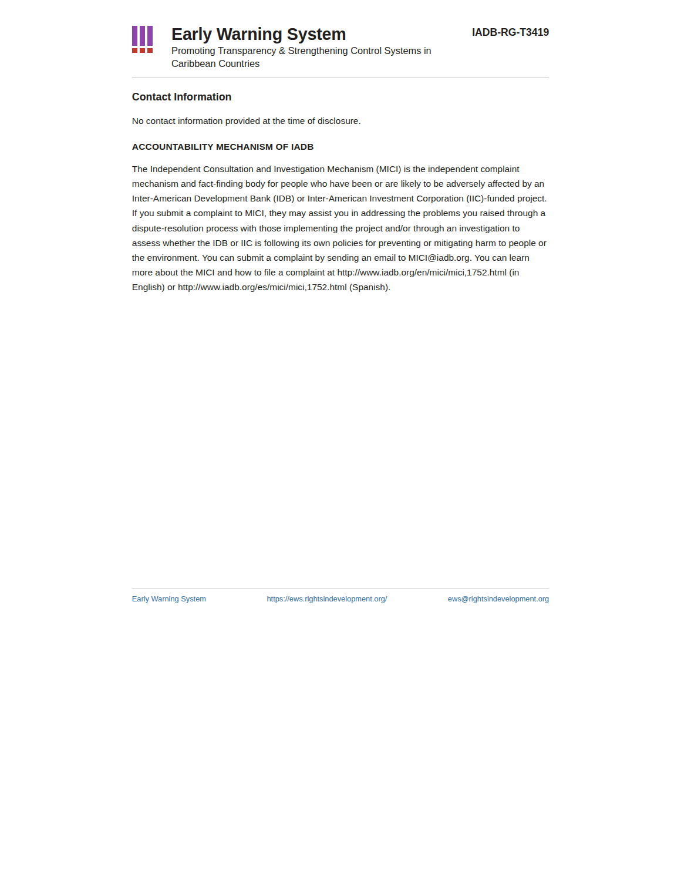Early Warning System
Promoting Transparency & Strengthening Control Systems in Caribbean Countries
IADB-RG-T3419
Contact Information
No contact information provided at the time of disclosure.
ACCOUNTABILITY MECHANISM OF IADB
The Independent Consultation and Investigation Mechanism (MICI) is the independent complaint mechanism and fact-finding body for people who have been or are likely to be adversely affected by an Inter-American Development Bank (IDB) or Inter-American Investment Corporation (IIC)-funded project. If you submit a complaint to MICI, they may assist you in addressing the problems you raised through a dispute-resolution process with those implementing the project and/or through an investigation to assess whether the IDB or IIC is following its own policies for preventing or mitigating harm to people or the environment. You can submit a complaint by sending an email to MICI@iadb.org. You can learn more about the MICI and how to file a complaint at http://www.iadb.org/en/mici/mici,1752.html (in English) or http://www.iadb.org/es/mici/mici,1752.html (Spanish).
Early Warning System
https://ews.rightsindevelopment.org/
ews@rightsindevelopment.org